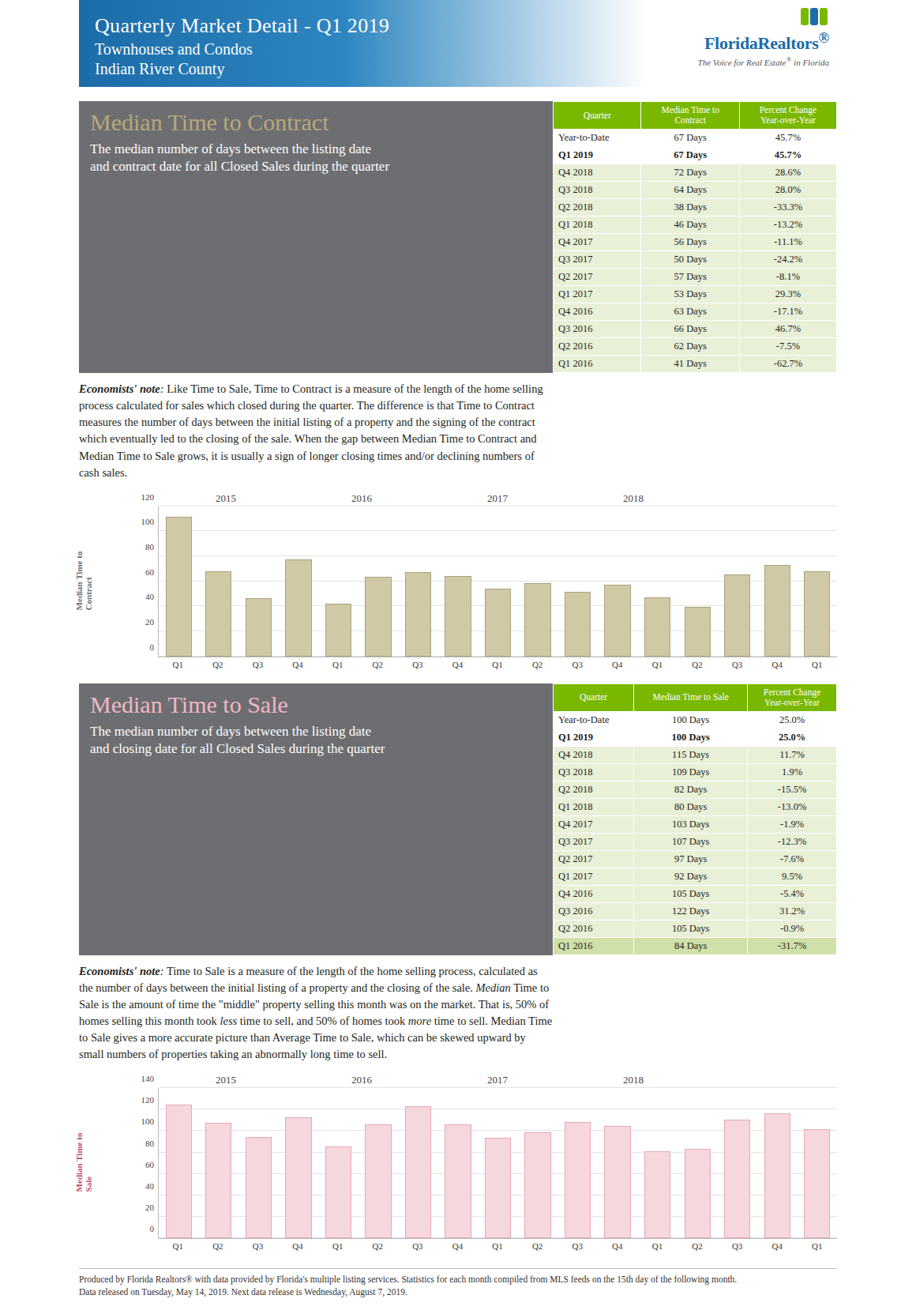Quarterly Market Detail - Q1 2019
Townhouses and Condos
Indian River County
Florida Realtors®
The Voice for Real Estate® in Florida
Median Time to Contract
The median number of days between the listing date
and contract date for all Closed Sales during the quarter
| Quarter | Median Time to Contract | Percent Change Year-over-Year |
| --- | --- | --- |
| Year-to-Date | 67 Days | 45.7% |
| Q1 2019 | 67 Days | 45.7% |
| Q4 2018 | 72 Days | 28.6% |
| Q3 2018 | 64 Days | 28.0% |
| Q2 2018 | 38 Days | -33.3% |
| Q1 2018 | 46 Days | -13.2% |
| Q4 2017 | 56 Days | -11.1% |
| Q3 2017 | 50 Days | -24.2% |
| Q2 2017 | 57 Days | -8.1% |
| Q1 2017 | 53 Days | 29.3% |
| Q4 2016 | 63 Days | -17.1% |
| Q3 2016 | 66 Days | 46.7% |
| Q2 2016 | 62 Days | -7.5% |
| Q1 2016 | 41 Days | -62.7% |
Economists' note: Like Time to Sale, Time to Contract is a measure of the length of the home selling process calculated for sales which closed during the quarter. The difference is that Time to Contract measures the number of days between the initial listing of a property and the signing of the contract which eventually led to the closing of the sale. When the gap between Median Time to Contract and Median Time to Sale grows, it is usually a sign of longer closing times and/or declining numbers of cash sales.
Median Time to
Contract
2015
2016
2017
2018
0
20
40
60
80
100
120
Q1
Q2
Q3
Q4
Q1
Q2
Q3
Q4
Q1
Q2
Q3
Q4
Q1
Q2
Q3
Q4
Q1
Median Time to Sale
The median number of days between the listing date
and closing date for all Closed Sales during the quarter
| Quarter | Median Time to Sale | Percent Change Year-over-Year |
| --- | --- | --- |
| Year-to-Date | 100 Days | 25.0% |
| Q1 2019 | 100 Days | 25.0% |
| Q4 2018 | 115 Days | 11.7% |
| Q3 2018 | 109 Days | 1.9% |
| Q2 2018 | 82 Days | -15.5% |
| Q1 2018 | 80 Days | -13.0% |
| Q4 2017 | 103 Days | -1.9% |
| Q3 2017 | 107 Days | -12.3% |
| Q2 2017 | 97 Days | -7.6% |
| Q1 2017 | 92 Days | 9.5% |
| Q4 2016 | 105 Days | -5.4% |
| Q3 2016 | 122 Days | 31.2% |
| Q2 2016 | 105 Days | -0.9% |
| Q1 2016 | 84 Days | -31.7% |
Economists' note: Time to Sale is a measure of the length of the home selling process, calculated as the number of days between the initial listing of a property and the closing of the sale. Median Time to Sale is the amount of time the "middle" property selling this month was on the market. That is, 50% of homes selling this month took less time to sell, and 50% of homes took more time to sell. Median Time to Sale gives a more accurate picture than Average Time to Sale, which can be skewed upward by small numbers of properties taking an abnormally long time to sell.
Median Time to
Sale
2015
2016
2017
2018
0
20
40
60
80
100
120
140
Q1
Q2
Q3
Q4
Q1
Q2
Q3
Q4
Q1
Q2
Q3
Q4
Q1
Q2
Q3
Q4
Q1
Produced by Florida Realtors® with data provided by Florida's multiple listing services. Statistics for each month compiled from MLS feeds on the 15th day of the following month.
Data released on Tuesday, May 14, 2019. Next data release is Wednesday, August 7, 2019.